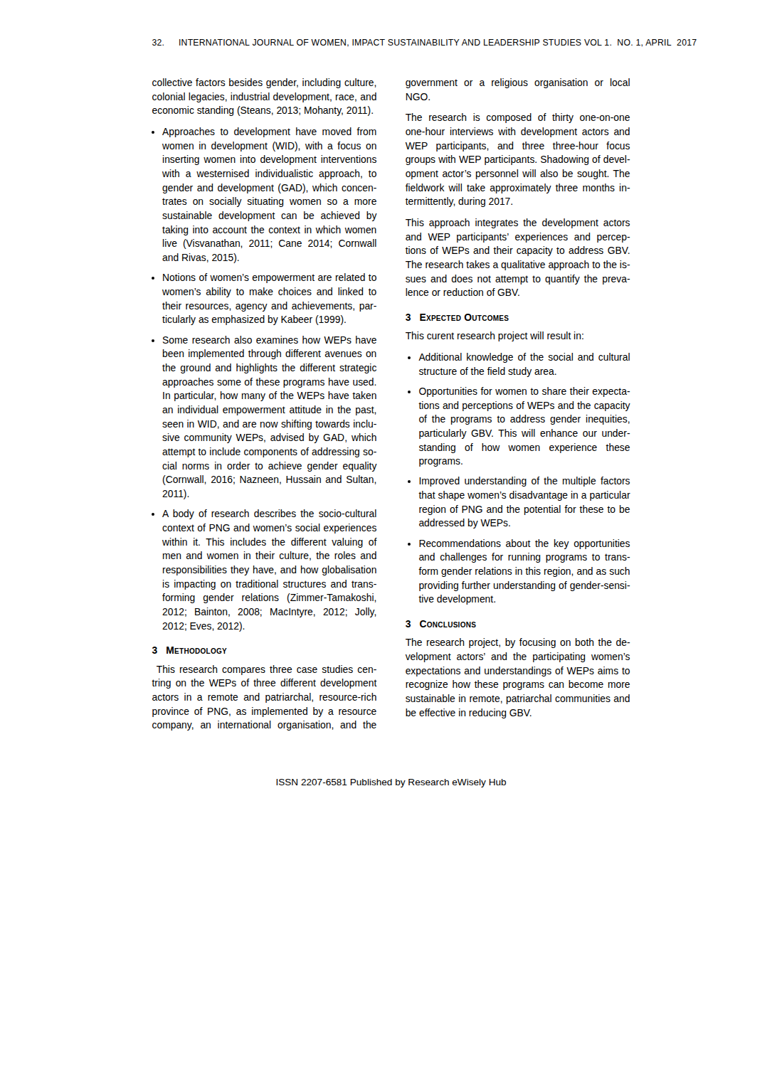32. INTERNATIONAL JOURNAL OF WOMEN, IMPACT SUSTAINABILITY AND LEADERSHIP STUDIES VOL 1. NO. 1, APRIL 2017
collective factors besides gender, including culture, colonial legacies, industrial development, race, and economic standing (Steans, 2013; Mohanty, 2011).
Approaches to development have moved from women in development (WID), with a focus on inserting women into development interventions with a westernised individualistic approach, to gender and development (GAD), which concentrates on socially situating women so a more sustainable development can be achieved by taking into account the context in which women live (Visvanathan, 2011; Cane 2014; Cornwall and Rivas, 2015).
Notions of women’s empowerment are related to women’s ability to make choices and linked to their resources, agency and achievements, particularly as emphasized by Kabeer (1999).
Some research also examines how WEPs have been implemented through different avenues on the ground and highlights the different strategic approaches some of these programs have used. In particular, how many of the WEPs have taken an individual empowerment attitude in the past, seen in WID, and are now shifting towards inclusive community WEPs, advised by GAD, which attempt to include components of addressing social norms in order to achieve gender equality (Cornwall, 2016; Nazneen, Hussain and Sultan, 2011).
A body of research describes the socio-cultural context of PNG and women’s social experiences within it. This includes the different valuing of men and women in their culture, the roles and responsibilities they have, and how globalisation is impacting on traditional structures and transforming gender relations (Zimmer-Tamakoshi, 2012; Bainton, 2008; MacIntyre, 2012; Jolly, 2012; Eves, 2012).
3 Methodology
This research compares three case studies centring on the WEPs of three different development actors in a remote and patriarchal, resource-rich province of PNG, as implemented by a resource company, an international organisation, and the government or a religious organisation or local NGO.
The research is composed of thirty one-on-one one-hour interviews with development actors and WEP participants, and three three-hour focus groups with WEP participants. Shadowing of development actor’s personnel will also be sought. The fieldwork will take approximately three months intermittently, during 2017.
This approach integrates the development actors and WEP participants’ experiences and perceptions of WEPs and their capacity to address GBV. The research takes a qualitative approach to the issues and does not attempt to quantify the prevalence or reduction of GBV.
3 Expected Outcomes
This curent research project will result in:
Additional knowledge of the social and cultural structure of the field study area.
Opportunities for women to share their expectations and perceptions of WEPs and the capacity of the programs to address gender inequities, particularly GBV. This will enhance our understanding of how women experience these programs.
Improved understanding of the multiple factors that shape women’s disadvantage in a particular region of PNG and the potential for these to be addressed by WEPs.
Recommendations about the key opportunities and challenges for running programs to transform gender relations in this region, and as such providing further understanding of gender-sensitive development.
3 Conclusions
The research project, by focusing on both the development actors’ and the participating women’s expectations and understandings of WEPs aims to recognize how these programs can become more sustainable in remote, patriarchal communities and be effective in reducing GBV.
ISSN 2207-6581 Published by Research eWisely Hub